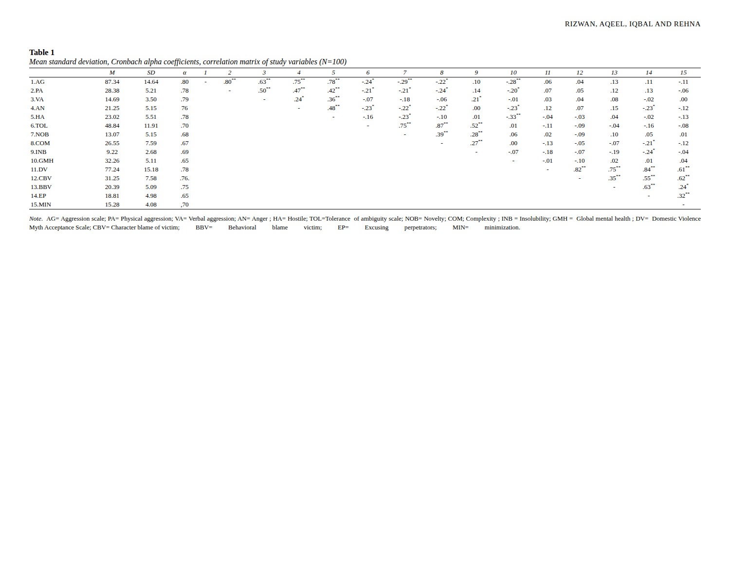RIZWAN, AQEEL, IQBAL AND REHNA
Table 1
Mean standard deviation, Cronbach alpha coefficients, correlation matrix of study variables (N=100)
| | M | SD | α | 1 | 2 | 3 | 4 | 5 | 6 | 7 | 8 | 9 | 10 | 11 | 12 | 13 | 14 | 15 |
| --- | --- | --- | --- | --- | --- | --- | --- | --- | --- | --- | --- | --- | --- | --- | --- | --- | --- | --- |
| 1.AG | 87.34 | 14.64 | .80 | - | .80 ** | .63 ** | .75 ** | .78 ** | -.24 * | -.29 ** | -.22 * | .10 | -.28 ** | .06 | .04 | .13 | .11 | -.11 |
| 2.PA | 28.38 | 5.21 | .78 | | - | .50 ** | .47 ** | .42 ** | -.21 * | -.21 * | -.24 * | .14 | -.20 * | .07 | .05 | .12 | .13 | -.06 |
| 3.VA | 14.69 | 3.50 | .79 | | | - | .24 * | .36 ** | -.07 | -.18 | -.06 | .21 * | -.01 | .03 | .04 | .08 | -.02 | .00 |
| 4.AN | 21.25 | 5.15 | 76 | | | | - | .48 ** | -.23 * | -.22 * | -.22 * | .00 | -.23 * | .12 | .07 | .15 | -.23 * | -.12 |
| 5.HA | 23.02 | 5.51 | .78 | | | | | - | -.16 | -.23 * | -.10 | .01 | -.33 ** | -.04 | -.03 | .04 | -.02 | -.13 |
| 6.TOL | 48.84 | 11.91 | .70 | | | | | | - | .75 ** | .87 ** | .52 ** | .01 | -.11 | -.09 | -.04 | -.16 | -.08 |
| 7.NOB | 13.07 | 5.15 | .68 | | | | | | | - | .39 ** | .28 ** | .06 | .02 | -.09 | .10 | .05 | .01 |
| 8.COM | 26.55 | 7.59 | .67 | | | | | | | | - | .27 ** | .00 | -.13 | -.05 | -.07 | -.21 * | -.12 |
| 9.INB | 9.22 | 2.68 | .69 | | | | | | | | | - | -.07 | -.18 | -.07 | -.19 | -.24 * | -.04 |
| 10.GMH | 32.26 | 5.11 | .65 | | | | | | | | | | - | -.01 | -.10 | .02 | .01 | .04 |
| 11.DV | 77.24 | 15.18 | .78 | | | | | | | | | | | - | .82 ** | .75 ** | .84 ** | .61 ** |
| 12.CBV | 31.25 | 7.58 | .76. | | | | | | | | | | | | - | .35 ** | .55 ** | .62 ** |
| 13.BBV | 20.39 | 5.09 | .75 | | | | | | | | | | | | | - | .63 ** | .24 * |
| 14.EP | 18.81 | 4.98 | .65 | | | | | | | | | | | | | | - | .32 ** |
| 15.MIN | 15.28 | 4.08 | ,70 | | | | | | | | | | | | | | | - |
Note. AG= Aggression scale; PA= Physical aggression; VA= Verbal aggression; AN= Anger ; HA= Hostile; TOL=Tolerance of ambiguity scale; NOB= Novelty; COM; Complexity ; INB = Insolubility; GMH = Global mental health ; DV= Domestic Violence Myth Acceptance Scale; CBV= Character blame of victim; BBV= Behavioral blame victim; EP= Excusing perpetrators; MIN= minimization.